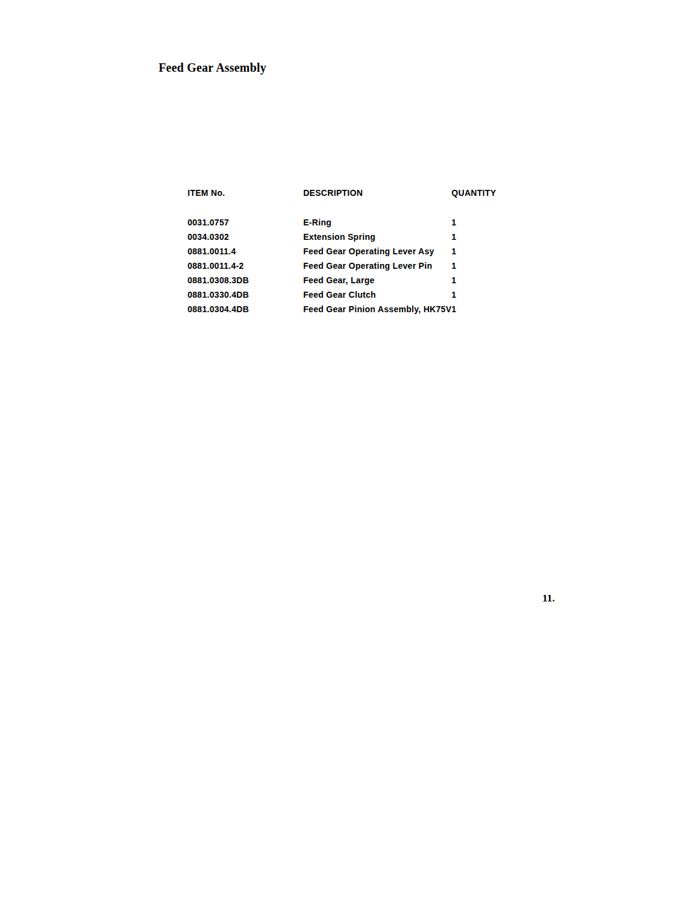Feed Gear Assembly
| ITEM No. | DESCRIPTION | QUANTITY |
| --- | --- | --- |
| 0031.0757 | E-Ring | 1 |
| 0034.0302 | Extension Spring | 1 |
| 0881.0011.4 | Feed Gear Operating Lever Asy | 1 |
| 0881.0011.4-2 | Feed Gear Operating Lever Pin | 1 |
| 0881.0308.3DB | Feed Gear, Large | 1 |
| 0881.0330.4DB | Feed Gear Clutch | 1 |
| 0881.0304.4DB | Feed Gear Pinion Assembly, HK75V | 1 |
11.